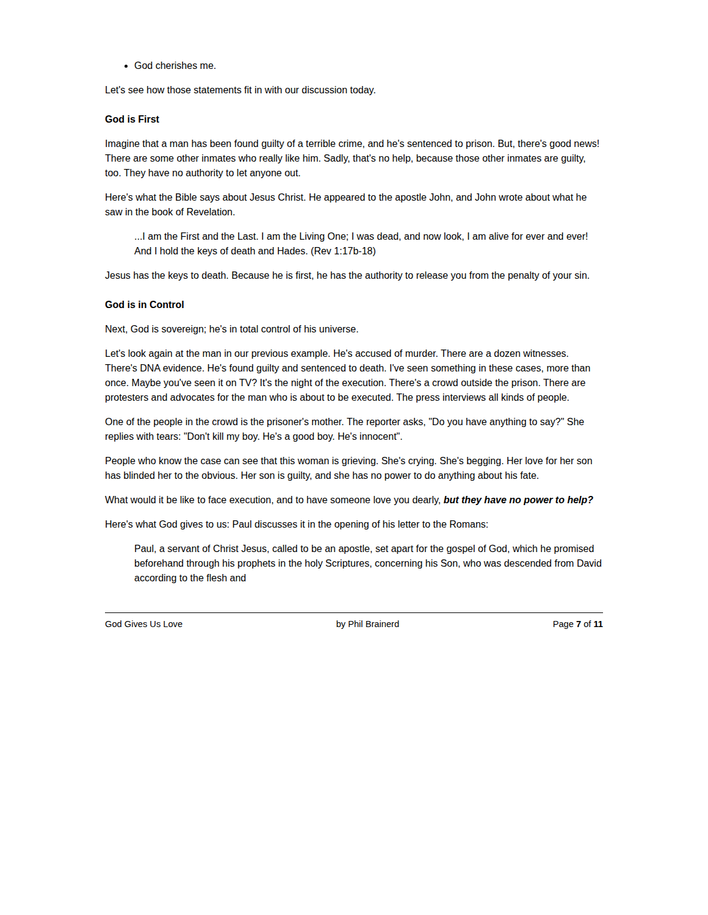God cherishes me.
Let's see how those statements fit in with our discussion today.
God is First
Imagine that a man has been found guilty of a terrible crime, and he's sentenced to prison. But, there's good news! There are some other inmates who really like him. Sadly, that's no help, because those other inmates are guilty, too. They have no authority to let anyone out.
Here's what the Bible says about Jesus Christ. He appeared to the apostle John, and John wrote about what he saw in the book of Revelation.
...I am the First and the Last. I am the Living One; I was dead, and now look, I am alive for ever and ever! And I hold the keys of death and Hades. (Rev 1:17b-18)
Jesus has the keys to death. Because he is first, he has the authority to release you from the penalty of your sin.
God is in Control
Next, God is sovereign; he's in total control of his universe.
Let's look again at the man in our previous example. He's accused of murder. There are a dozen witnesses. There's DNA evidence. He's found guilty and sentenced to death. I've seen something in these cases, more than once. Maybe you've seen it on TV? It's the night of the execution. There's a crowd outside the prison. There are protesters and advocates for the man who is about to be executed. The press interviews all kinds of people.
One of the people in the crowd is the prisoner's mother. The reporter asks, "Do you have anything to say?" She replies with tears: "Don't kill my boy. He's a good boy. He's innocent".
People who know the case can see that this woman is grieving. She's crying. She's begging. Her love for her son has blinded her to the obvious. Her son is guilty, and she has no power to do anything about his fate.
What would it be like to face execution, and to have someone love you dearly, but they have no power to help?
Here's what God gives to us: Paul discusses it in the opening of his letter to the Romans:
Paul, a servant of Christ Jesus, called to be an apostle, set apart for the gospel of God, which he promised beforehand through his prophets in the holy Scriptures, concerning his Son, who was descended from David according to the flesh and
God Gives Us Love by Phil Brainerd Page 7 of 11